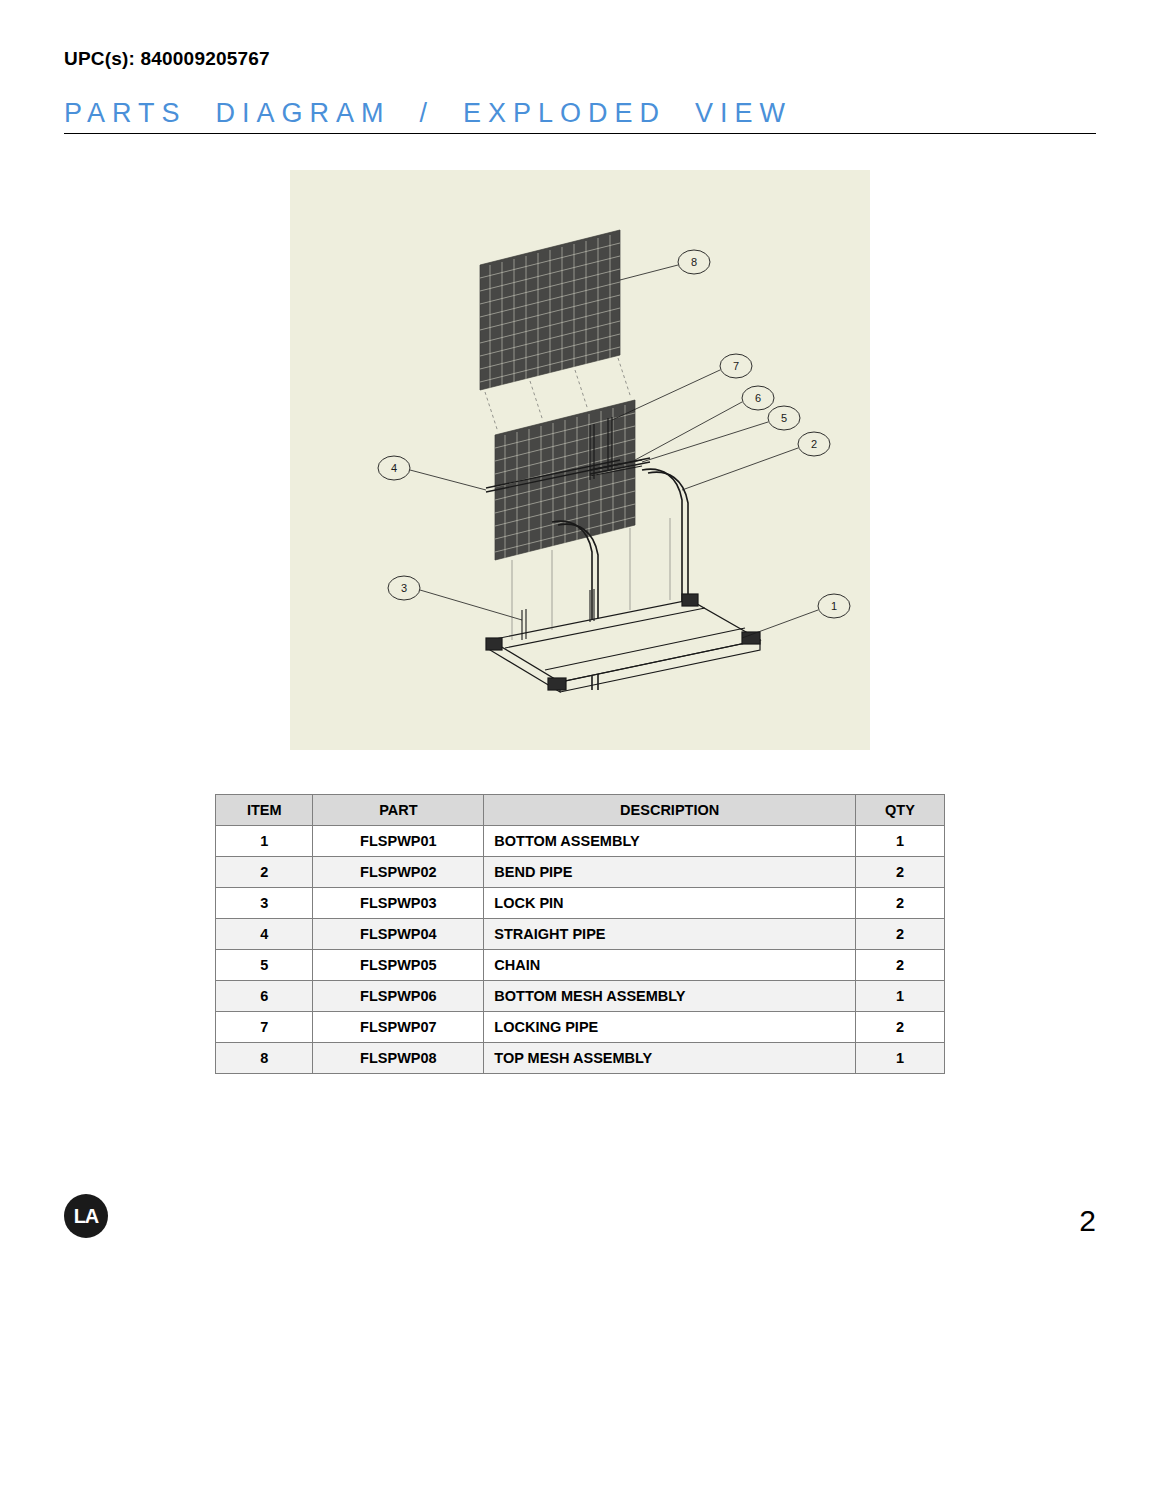UPC(s): 840009205767
PARTS DIAGRAM / EXPLODED VIEW
8 7 6 5 2 4 3 1
| ITEM | PART | DESCRIPTION | QTY |
| --- | --- | --- | --- |
| 1 | FLSPWP01 | BOTTOM ASSEMBLY | 1 |
| 2 | FLSPWP02 | BEND PIPE | 2 |
| 3 | FLSPWP03 | LOCK PIN | 2 |
| 4 | FLSPWP04 | STRAIGHT PIPE | 2 |
| 5 | FLSPWP05 | CHAIN | 2 |
| 6 | FLSPWP06 | BOTTOM MESH ASSEMBLY | 1 |
| 7 | FLSPWP07 | LOCKING PIPE | 2 |
| 8 | FLSPWP08 | TOP MESH ASSEMBLY | 1 |
LA
2